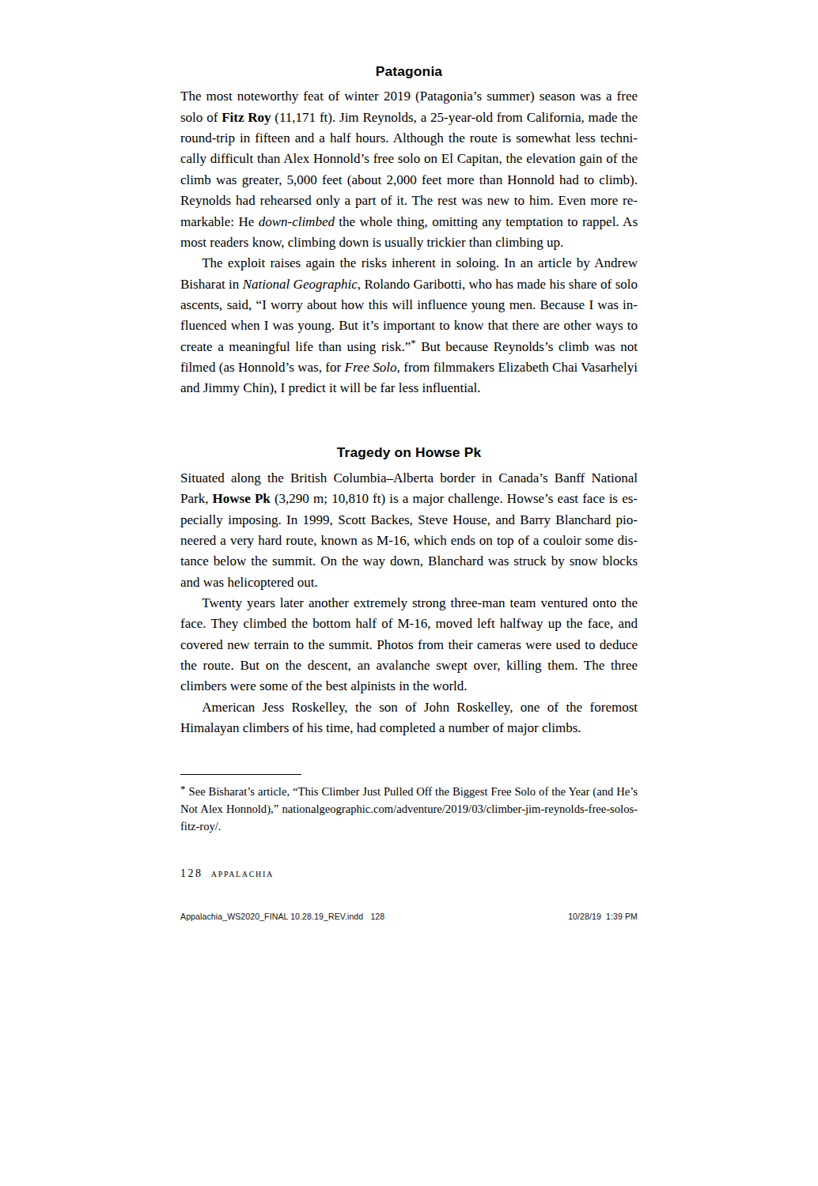Patagonia
The most noteworthy feat of winter 2019 (Patagonia’s summer) season was a free solo of Fitz Roy (11,171 ft). Jim Reynolds, a 25-year-old from California, made the round-trip in fifteen and a half hours. Although the route is somewhat less technically difficult than Alex Honnold’s free solo on El Capitan, the elevation gain of the climb was greater, 5,000 feet (about 2,000 feet more than Honnold had to climb). Reynolds had rehearsed only a part of it. The rest was new to him. Even more remarkable: He down-climbed the whole thing, omitting any temptation to rappel. As most readers know, climbing down is usually trickier than climbing up.
The exploit raises again the risks inherent in soloing. In an article by Andrew Bisharat in National Geographic, Rolando Garibotti, who has made his share of solo ascents, said, “I worry about how this will influence young men. Because I was influenced when I was young. But it’s important to know that there are other ways to create a meaningful life than using risk.”* But because Reynolds’s climb was not filmed (as Honnold’s was, for Free Solo, from filmmakers Elizabeth Chai Vasarhelyi and Jimmy Chin), I predict it will be far less influential.
Tragedy on Howse Pk
Situated along the British Columbia–Alberta border in Canada’s Banff National Park, Howse Pk (3,290 m; 10,810 ft) is a major challenge. Howse’s east face is especially imposing. In 1999, Scott Backes, Steve House, and Barry Blanchard pioneered a very hard route, known as M-16, which ends on top of a couloir some distance below the summit. On the way down, Blanchard was struck by snow blocks and was helicoptered out.
Twenty years later another extremely strong three-man team ventured onto the face. They climbed the bottom half of M-16, moved left halfway up the face, and covered new terrain to the summit. Photos from their cameras were used to deduce the route. But on the descent, an avalanche swept over, killing them. The three climbers were some of the best alpinists in the world.
American Jess Roskelley, the son of John Roskelley, one of the foremost Himalayan climbers of his time, had completed a number of major climbs.
* See Bisharat’s article, “This Climber Just Pulled Off the Biggest Free Solo of the Year (and He’s Not Alex Honnold),” nationalgeographic.com/adventure/2019/03/climber-jim-reynolds-free-solos-fitz-roy/.
128 appalachia
Appalachia_WS2020_FINAL 10.28.19_REV.indd 128 10/28/19 1:39 PM